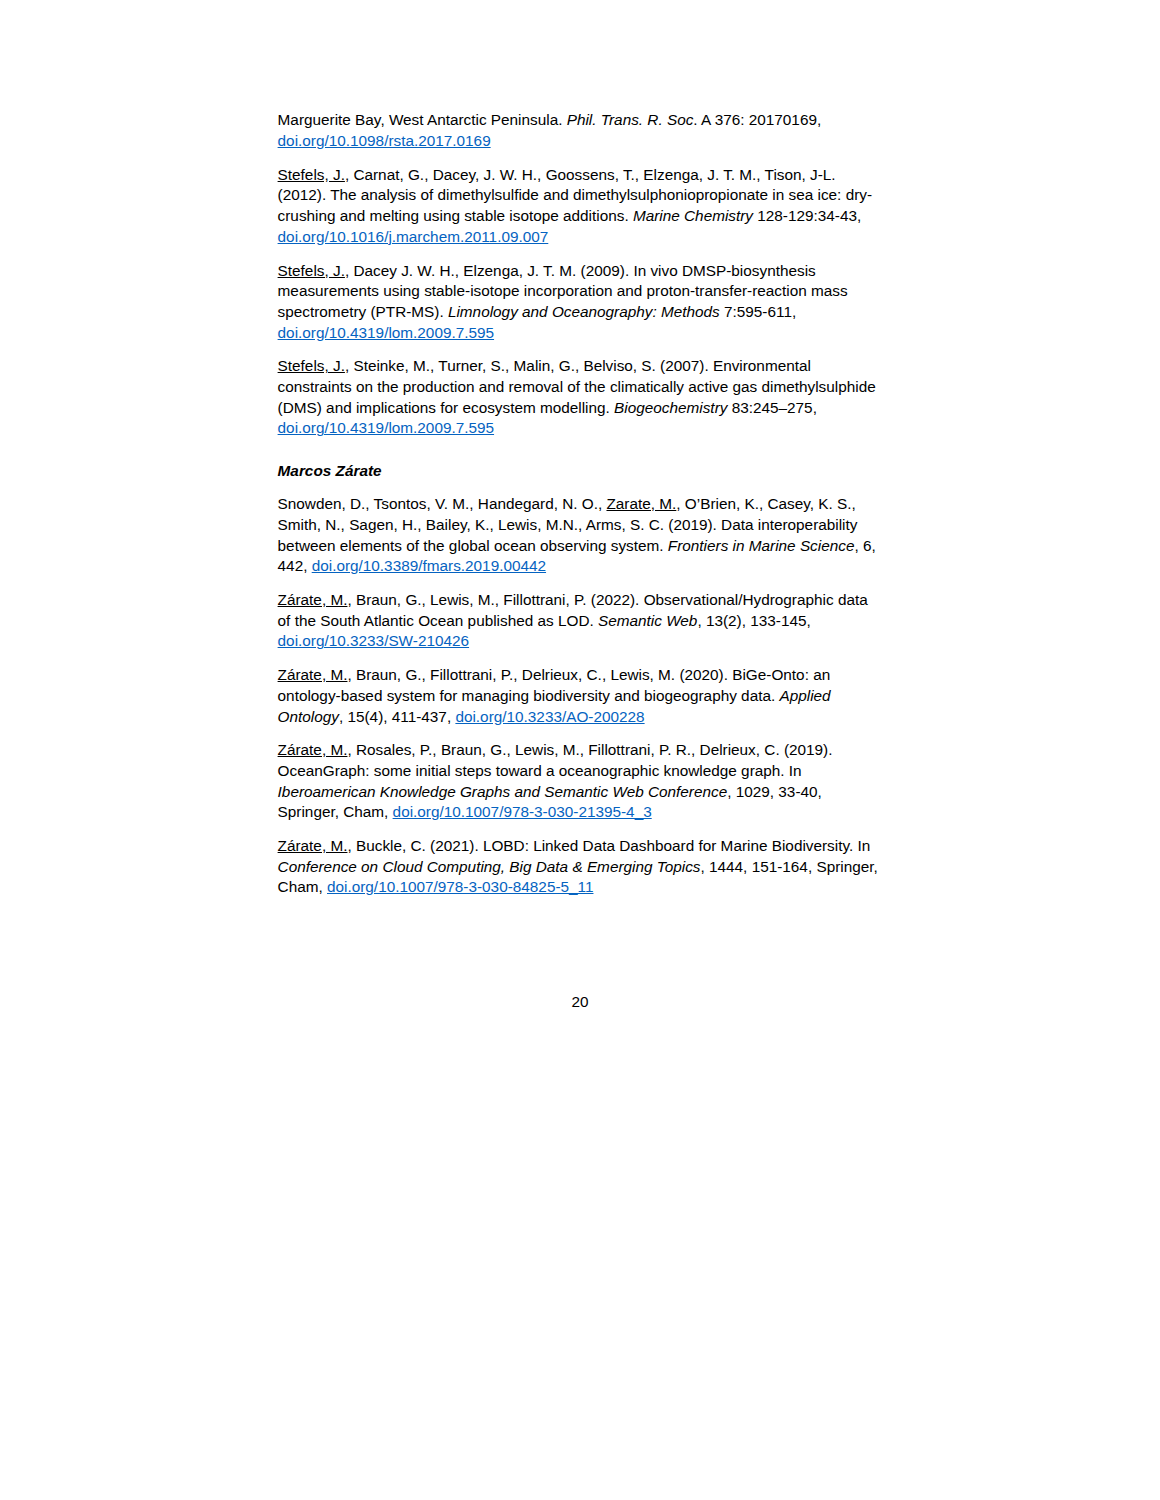Marguerite Bay, West Antarctic Peninsula. Phil. Trans. R. Soc. A 376: 20170169, doi.org/10.1098/rsta.2017.0169
Stefels, J., Carnat, G., Dacey, J. W. H., Goossens, T., Elzenga, J. T. M., Tison, J-L. (2012). The analysis of dimethylsulfide and dimethylsulphoniopropionate in sea ice: dry-crushing and melting using stable isotope additions. Marine Chemistry 128-129:34-43, doi.org/10.1016/j.marchem.2011.09.007
Stefels, J., Dacey J. W. H., Elzenga, J. T. M. (2009). In vivo DMSP-biosynthesis measurements using stable-isotope incorporation and proton-transfer-reaction mass spectrometry (PTR-MS). Limnology and Oceanography: Methods 7:595-611, doi.org/10.4319/lom.2009.7.595
Stefels, J., Steinke, M., Turner, S., Malin, G., Belviso, S. (2007). Environmental constraints on the production and removal of the climatically active gas dimethylsulphide (DMS) and implications for ecosystem modelling. Biogeochemistry 83:245–275, doi.org/10.4319/lom.2009.7.595
Marcos Zárate
Snowden, D., Tsontos, V. M., Handegard, N. O., Zarate, M., O’Brien, K., Casey, K. S., Smith, N., Sagen, H., Bailey, K., Lewis, M.N., Arms, S. C. (2019). Data interoperability between elements of the global ocean observing system. Frontiers in Marine Science, 6, 442, doi.org/10.3389/fmars.2019.00442
Zárate, M., Braun, G., Lewis, M., Fillottrani, P. (2022). Observational/Hydrographic data of the South Atlantic Ocean published as LOD. Semantic Web, 13(2), 133-145, doi.org/10.3233/SW-210426
Zárate, M., Braun, G., Fillottrani, P., Delrieux, C., Lewis, M. (2020). BiGe-Onto: an ontology-based system for managing biodiversity and biogeography data. Applied Ontology, 15(4), 411-437, doi.org/10.3233/AO-200228
Zárate, M., Rosales, P., Braun, G., Lewis, M., Fillottrani, P. R., Delrieux, C. (2019). OceanGraph: some initial steps toward a oceanographic knowledge graph. In Iberoamerican Knowledge Graphs and Semantic Web Conference, 1029, 33-40, Springer, Cham, doi.org/10.1007/978-3-030-21395-4_3
Zárate, M., Buckle, C. (2021). LOBD: Linked Data Dashboard for Marine Biodiversity. In Conference on Cloud Computing, Big Data & Emerging Topics, 1444, 151-164, Springer, Cham, doi.org/10.1007/978-3-030-84825-5_11
20